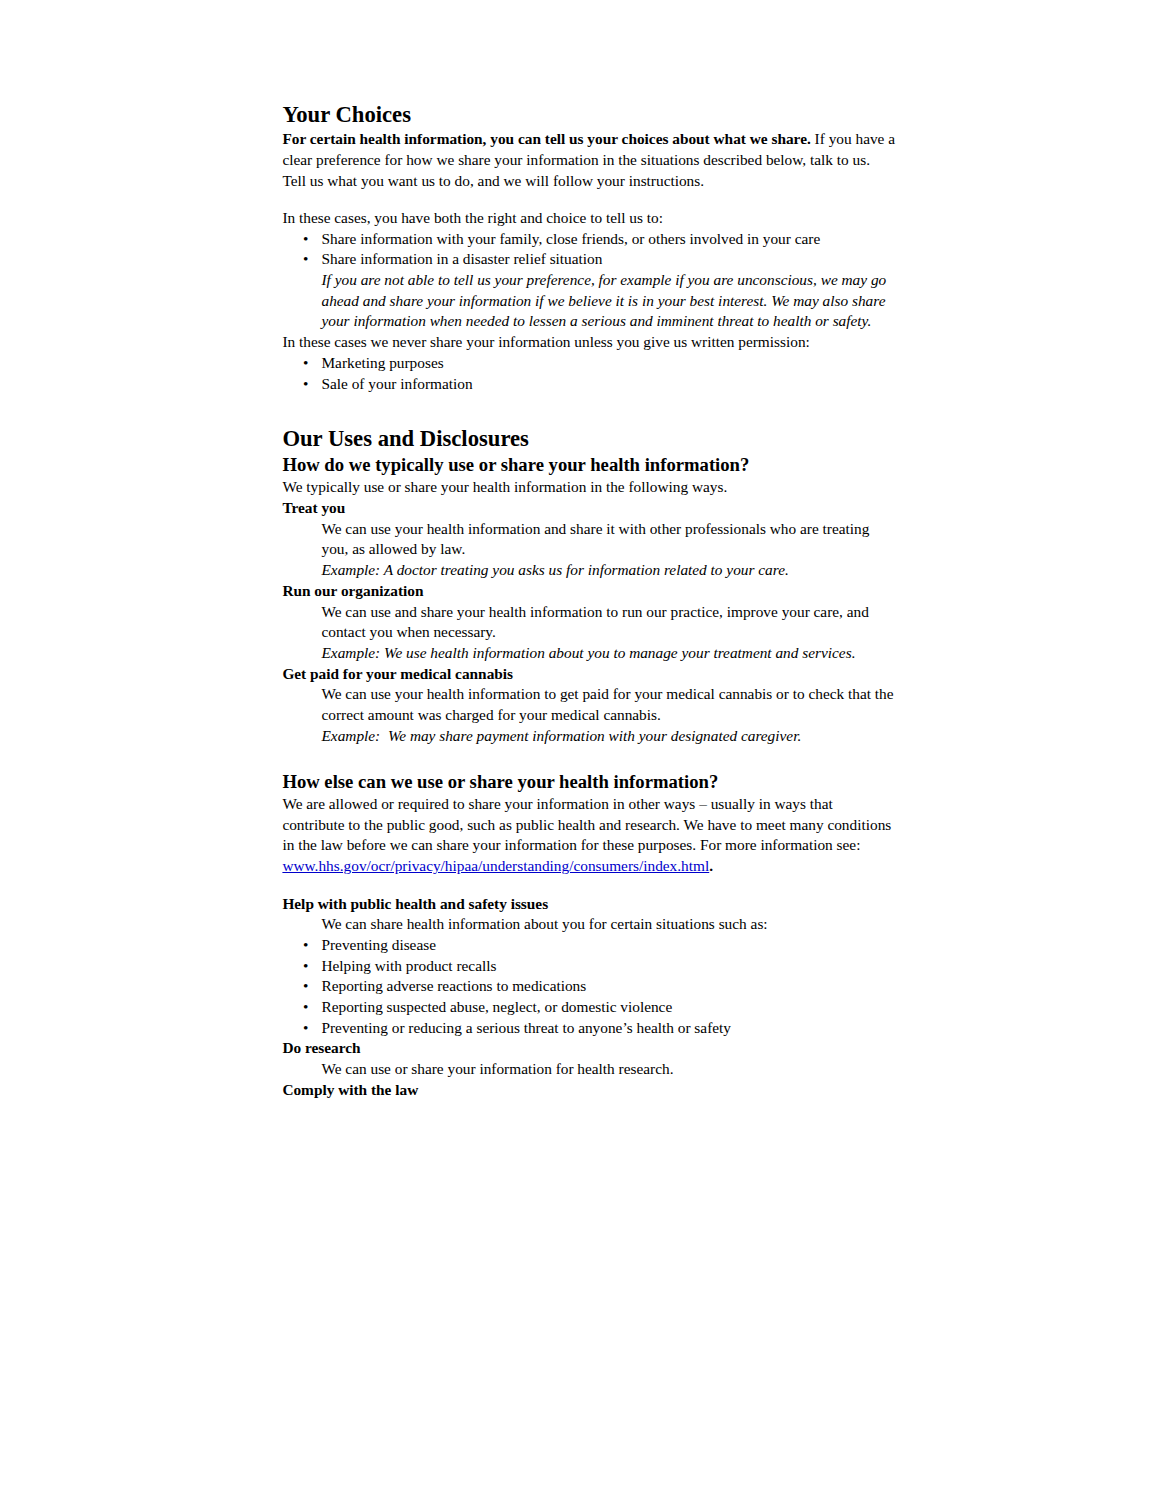Your Choices
For certain health information, you can tell us your choices about what we share. If you have a clear preference for how we share your information in the situations described below, talk to us. Tell us what you want us to do, and we will follow your instructions.
In these cases, you have both the right and choice to tell us to:
Share information with your family, close friends, or others involved in your care
Share information in a disaster relief situation
If you are not able to tell us your preference, for example if you are unconscious, we may go ahead and share your information if we believe it is in your best interest. We may also share your information when needed to lessen a serious and imminent threat to health or safety.
In these cases we never share your information unless you give us written permission:
Marketing purposes
Sale of your information
Our Uses and Disclosures
How do we typically use or share your health information?
We typically use or share your health information in the following ways.
Treat you
We can use your health information and share it with other professionals who are treating you, as allowed by law.
Example: A doctor treating you asks us for information related to your care.
Run our organization
We can use and share your health information to run our practice, improve your care, and contact you when necessary.
Example: We use health information about you to manage your treatment and services.
Get paid for your medical cannabis
We can use your health information to get paid for your medical cannabis or to check that the correct amount was charged for your medical cannabis.
Example: We may share payment information with your designated caregiver.
How else can we use or share your health information?
We are allowed or required to share your information in other ways – usually in ways that contribute to the public good, such as public health and research. We have to meet many conditions in the law before we can share your information for these purposes. For more information see: www.hhs.gov/ocr/privacy/hipaa/understanding/consumers/index.html.
Help with public health and safety issues
We can share health information about you for certain situations such as:
Preventing disease
Helping with product recalls
Reporting adverse reactions to medications
Reporting suspected abuse, neglect, or domestic violence
Preventing or reducing a serious threat to anyone’s health or safety
Do research
We can use or share your information for health research.
Comply with the law